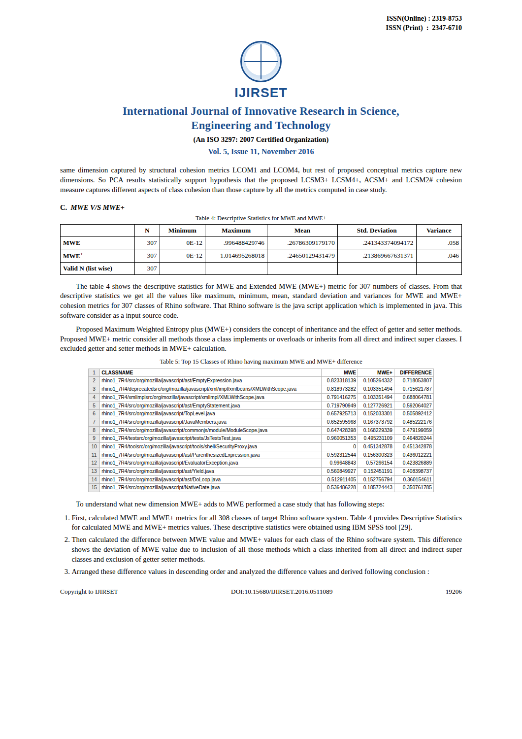ISSN(Online) : 2319-8753
ISSN (Print) : 2347-6710
IJIRSET
International Journal of Innovative Research in Science,
Engineering and Technology
(An ISO 3297: 2007 Certified Organization)
Vol. 5, Issue 11, November 2016
same dimension captured by structural cohesion metrics LCOM1 and LCOM4, but rest of proposed conceptual metrics capture new dimensions. So PCA results statistically support hypothesis that the proposed LCSM3+ LCSM4+, ACSM+ and LCSM2# cohesion measure captures different aspects of class cohesion than those capture by all the metrics computed in case study.
C. MWE V/S MWE+
Table 4: Descriptive Statistics for MWE and MWE+
| | N | Minimum | Maximum | Mean | Std. Deviation | Variance |
| --- | --- | --- | --- | --- | --- | --- |
| MWE | 307 | 0E-12 | .996488429746 | .26786309179170 | .241343374094172 | .058 |
| MWE + | 307 | 0E-12 | 1.014695268018 | .24650129431479 | .213869667631371 | .046 |
| Valid N (list wise) | 307 | | | | | |
The table 4 shows the descriptive statistics for MWE and Extended MWE (MWE+) metric for 307 numbers of classes. From that descriptive statistics we get all the values like maximum, minimum, mean, standard deviation and variances for MWE and MWE+ cohesion metrics for 307 classes of Rhino software. That Rhino software is the java script application which is implemented in java. This software consider as a input source code.
Proposed Maximum Weighted Entropy plus (MWE+) considers the concept of inheritance and the effect of getter and setter methods. Proposed MWE+ metric consider all methods those a class implements or overloads or inherits from all direct and indirect super classes. I excluded getter and setter methods in MWE+ calculation.
Table 5: Top 15 Classes of Rhino having maximum MWE and MWE+ difference
| 1 | CLASSNAME | MWE | MWE+ | DIFFERENCE |
| --- | --- | --- | --- | --- |
| 2 | rhino1_7R4/src/org/mozilla/javascript/ast/EmptyExpression.java | 0.823318139 | 0.105264332 | 0.718053807 |
| 3 | rhino1_7R4/deprecatedsrc/org/mozilla/javascript/xml/impl/xmlbeans/XMLWithScope.java | 0.818973282 | 0.103351494 | 0.715621787 |
| 4 | rhino1_7R4/xmlimplsrc/org/mozilla/javascript/xmlimpl/XMLWithScope.java | 0.791416275 | 0.103351494 | 0.688064781 |
| 5 | rhino1_7R4/src/org/mozilla/javascript/ast/EmptyStatement.java | 0.719790949 | 0.127726921 | 0.592064027 |
| 6 | rhino1_7R4/src/org/mozilla/javascript/TopLevel.java | 0.657925713 | 0.152033301 | 0.505892412 |
| 7 | rhino1_7R4/src/org/mozilla/javascript/JavaMembers.java | 0.652595968 | 0.167373792 | 0.485222176 |
| 8 | rhino1_7R4/src/org/mozilla/javascript/commonjs/module/ModuleScope.java | 0.647428398 | 0.168229339 | 0.479199059 |
| 9 | rhino1_7R4/testsrc/org/mozilla/javascript/tests/JsTestsTest.java | 0.960051353 | 0.495231109 | 0.464820244 |
| 10 | rhino1_7R4/toolsrc/org/mozilla/javascript/tools/shell/SecurityProxy.java | 0 | 0.451342878 | 0.451342878 |
| 11 | rhino1_7R4/src/org/mozilla/javascript/ast/ParenthesizedExpression.java | 0.592312544 | 0.156300323 | 0.436012221 |
| 12 | rhino1_7R4/src/org/mozilla/javascript/EvaluatorException.java | 0.99648843 | 0.57266154 | 0.423826889 |
| 13 | rhino1_7R4/src/org/mozilla/javascript/ast/Yield.java | 0.560849927 | 0.152451191 | 0.408398737 |
| 14 | rhino1_7R4/src/org/mozilla/javascript/ast/DoLoop.java | 0.512911405 | 0.152756794 | 0.360154611 |
| 15 | rhino1_7R4/src/org/mozilla/javascript/NativeDate.java | 0.536486228 | 0.185724443 | 0.350761785 |
To understand what new dimension MWE+ adds to MWE performed a case study that has following steps:
First, calculated MWE and MWE+ metrics for all 308 classes of target Rhino software system. Table 4 provides Descriptive Statistics for calculated MWE and MWE+ metrics values. These descriptive statistics were obtained using IBM SPSS tool [29].
Then calculated the difference between MWE value and MWE+ values for each class of the Rhino software system. This difference shows the deviation of MWE value due to inclusion of all those methods which a class inherited from all direct and indirect super classes and exclusion of getter setter methods.
Arranged these difference values in descending order and analyzed the difference values and derived following conclusion :
Copyright to IJIRSET
DOI:10.15680/IJIRSET.2016.0511089
19206